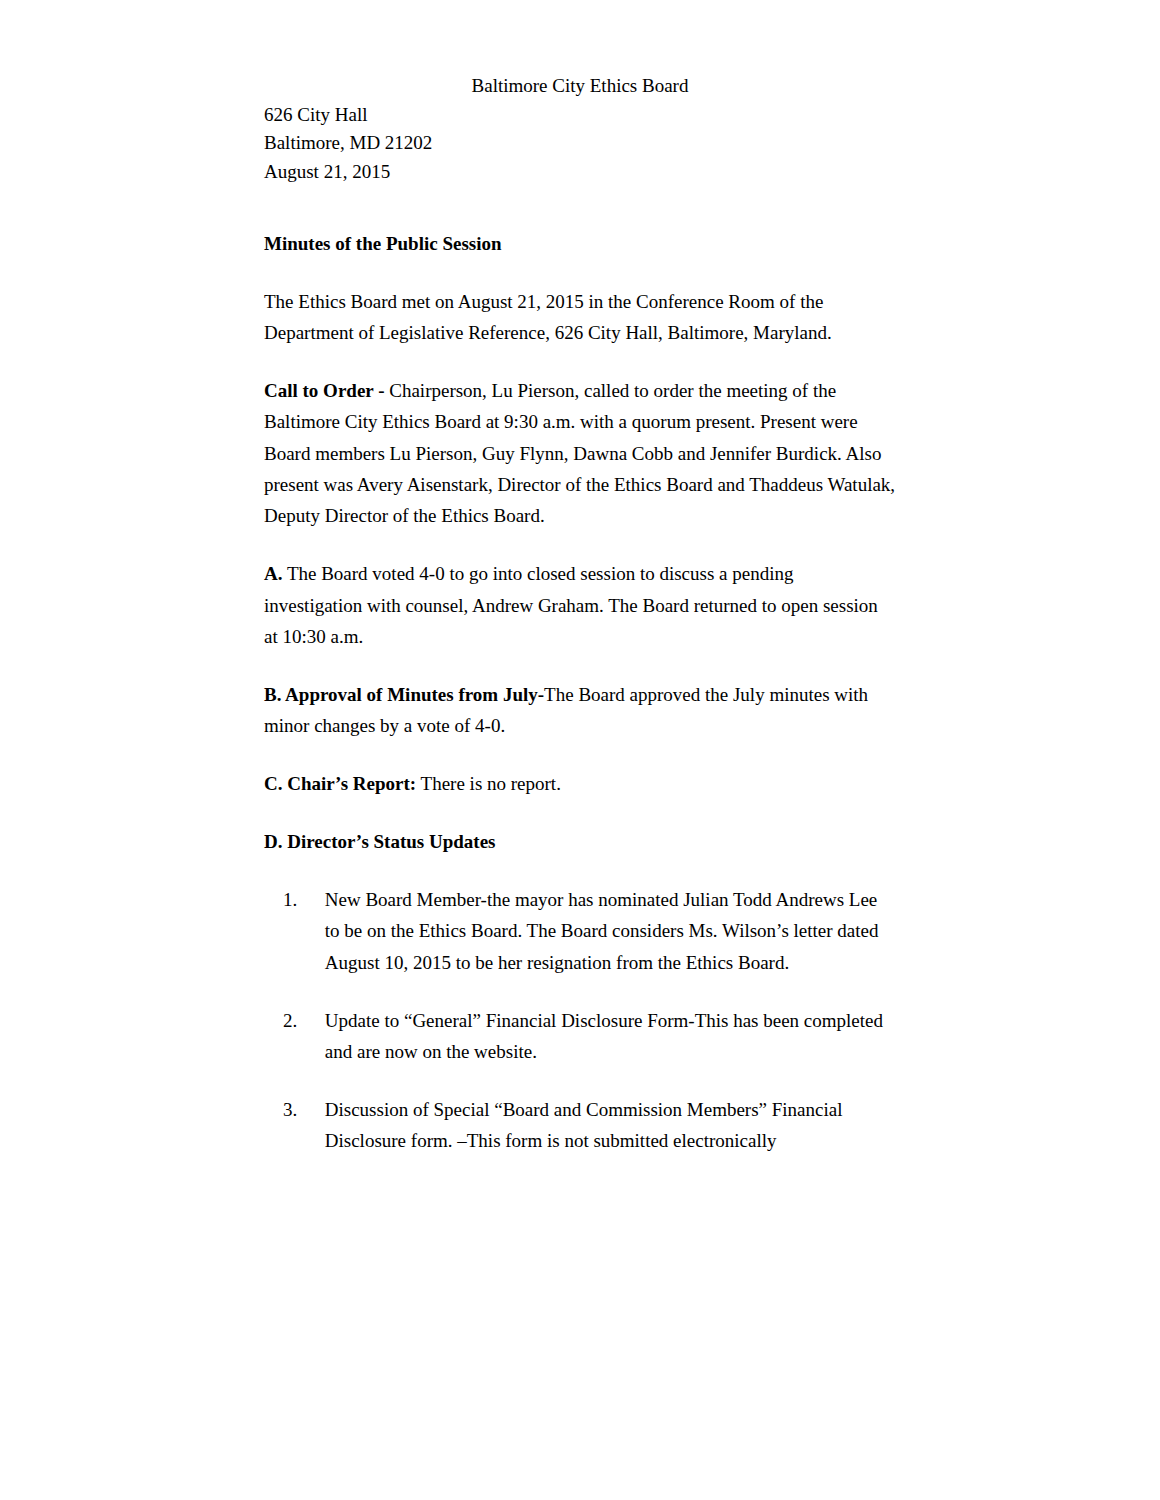Baltimore City Ethics Board
626 City Hall
Baltimore, MD 21202
August 21, 2015
Minutes of the Public Session
The Ethics Board met on August 21, 2015 in the Conference Room of the Department of Legislative Reference, 626 City Hall, Baltimore, Maryland.
Call to Order - Chairperson, Lu Pierson, called to order the meeting of the Baltimore City Ethics Board at 9:30 a.m. with a quorum present. Present were Board members Lu Pierson, Guy Flynn, Dawna Cobb and Jennifer Burdick. Also present was Avery Aisenstark, Director of the Ethics Board and Thaddeus Watulak, Deputy Director of the Ethics Board.
A. The Board voted 4-0 to go into closed session to discuss a pending investigation with counsel, Andrew Graham. The Board returned to open session at 10:30 a.m.
B. Approval of Minutes from July-The Board approved the July minutes with minor changes by a vote of 4-0.
C. Chair’s Report: There is no report.
D. Director’s Status Updates
1. New Board Member-the mayor has nominated Julian Todd Andrews Lee to be on the Ethics Board. The Board considers Ms. Wilson’s letter dated August 10, 2015 to be her resignation from the Ethics Board.
2. Update to “General” Financial Disclosure Form-This has been completed and are now on the website.
3. Discussion of Special “Board and Commission Members” Financial Disclosure form. –This form is not submitted electronically